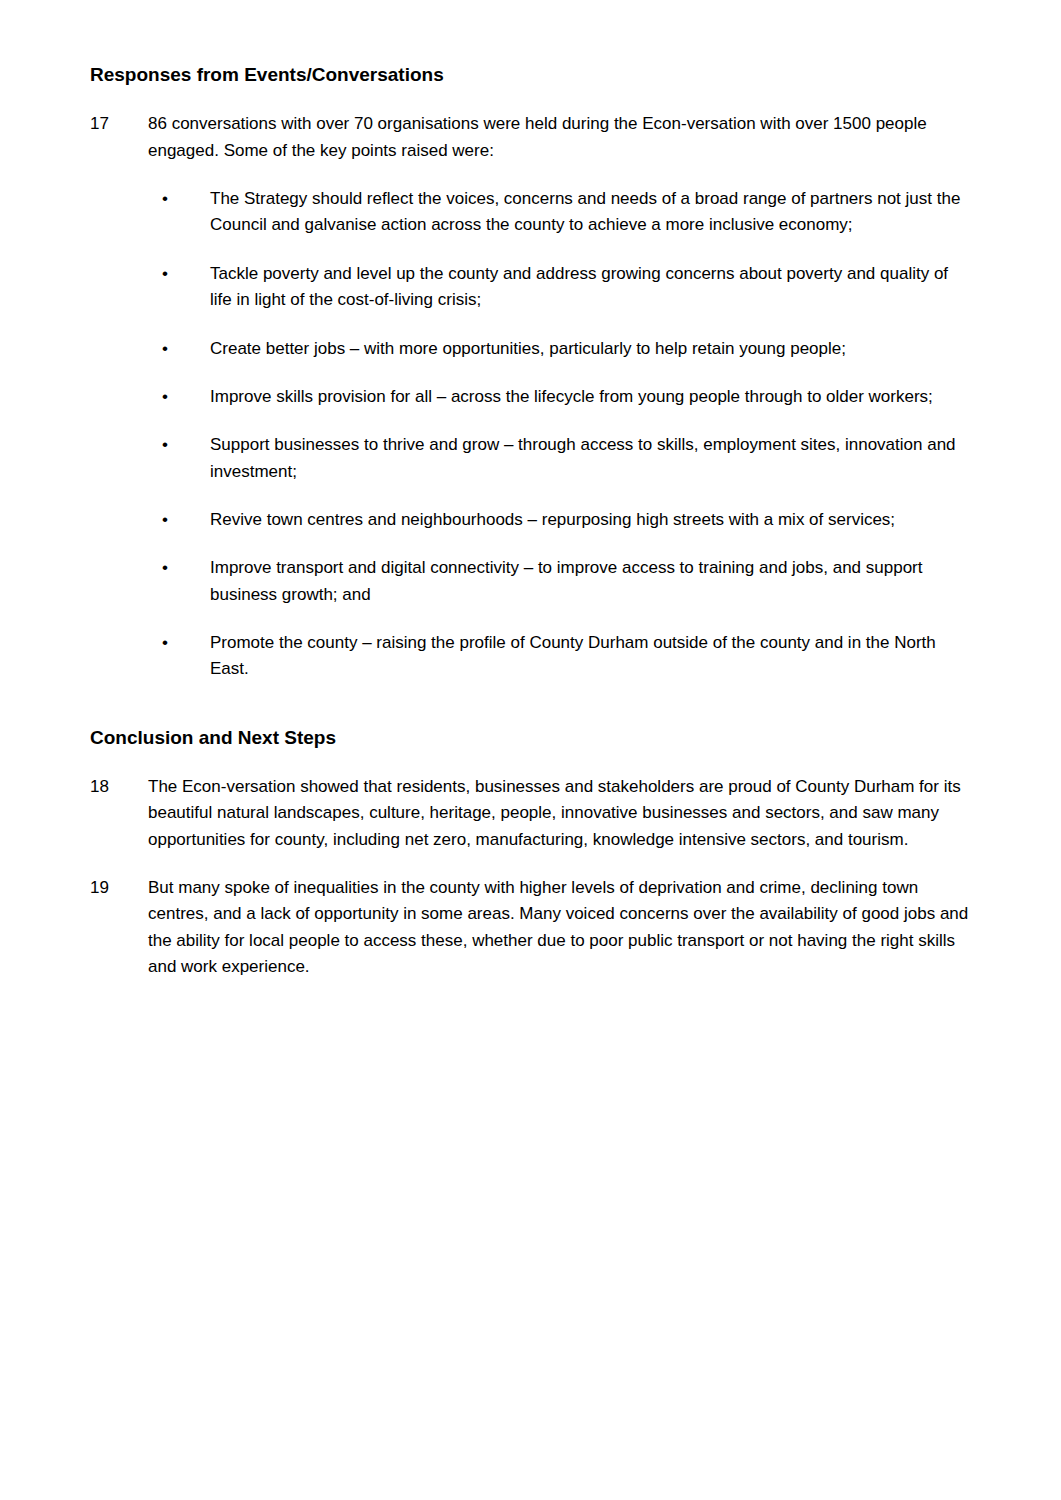Responses from Events/Conversations
17
86 conversations with over 70 organisations were held during the Econ-versation with over 1500 people engaged. Some of the key points raised were:
• The Strategy should reflect the voices, concerns and needs of a broad range of partners not just the Council and galvanise action across the county to achieve a more inclusive economy;
• Tackle poverty and level up the county and address growing concerns about poverty and quality of life in light of the cost-of-living crisis;
• Create better jobs – with more opportunities, particularly to help retain young people;
• Improve skills provision for all – across the lifecycle from young people through to older workers;
• Support businesses to thrive and grow – through access to skills, employment sites, innovation and investment;
• Revive town centres and neighbourhoods – repurposing high streets with a mix of services;
• Improve transport and digital connectivity – to improve access to training and jobs, and support business growth; and
• Promote the county – raising the profile of County Durham outside of the county and in the North East.
Conclusion and Next Steps
18
The Econ-versation showed that residents, businesses and stakeholders are proud of County Durham for its beautiful natural landscapes, culture, heritage, people, innovative businesses and sectors, and saw many opportunities for county, including net zero, manufacturing, knowledge intensive sectors, and tourism.
19
But many spoke of inequalities in the county with higher levels of deprivation and crime, declining town centres, and a lack of opportunity in some areas. Many voiced concerns over the availability of good jobs and the ability for local people to access these, whether due to poor public transport or not having the right skills and work experience.